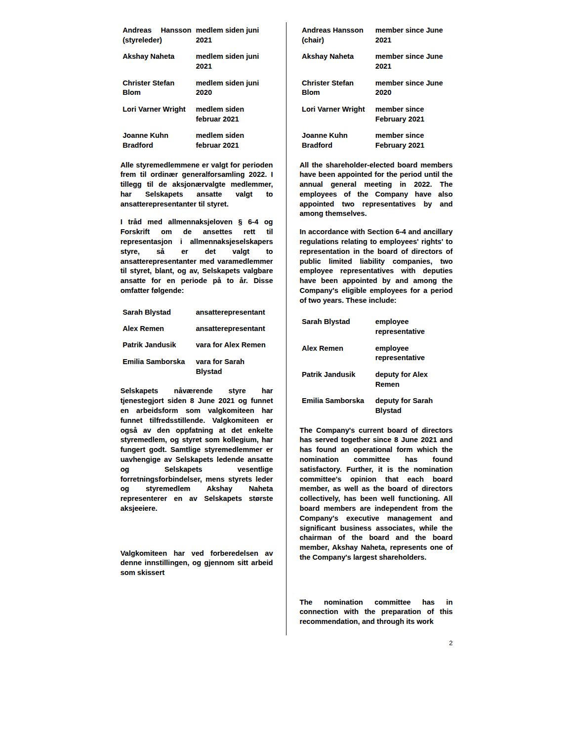| Andreas Hansson (styreleder) | medlem siden juni 2021 |
| Akshay Naheta | medlem siden juni 2021 |
| Christer Stefan Blom | medlem siden juni 2020 |
| Lori Varner Wright | medlem siden februar 2021 |
| Joanne Kuhn Bradford | medlem siden februar 2021 |
Alle styremedlemmene er valgt for perioden frem til ordinær generalforsamling 2022. I tillegg til de aksjonærvalgte medlemmer, har Selskapets ansatte valgt to ansatterepresentanter til styret.
I tråd med allmennaksjeloven § 6-4 og Forskrift om de ansettes rett til representasjon i allmennaksjeselskapers styre, så er det valgt to ansatterepresentanter med varamedlemmer til styret, blant, og av, Selskapets valgbare ansatte for en periode på to år. Disse omfatter følgende:
| Sarah Blystad | ansatterepresentant |
| Alex Remen | ansatterepresentant |
| Patrik Jandusik | vara for Alex Remen |
| Emilia Samborska | vara for Sarah Blystad |
Selskapets nåværende styre har tjenestegjort siden 8 June 2021 og funnet en arbeidsform som valgkomiteen har funnet tilfredsstillende. Valgkomiteen er også av den oppfatning at det enkelte styremedlem, og styret som kollegium, har fungert godt. Samtlige styremedlemmer er uavhengige av Selskapets ledende ansatte og Selskapets vesentlige forretningsforbindelser, mens styrets leder og styremedlem Akshay Naheta representerer en av Selskapets største aksjeeiere.
Valgkomiteen har ved forberedelsen av denne innstillingen, og gjennom sitt arbeid som skissert
| Andreas Hansson (chair) | member since June 2021 |
| Akshay Naheta | member since June 2021 |
| Christer Stefan Blom | member since June 2020 |
| Lori Varner Wright | member since February 2021 |
| Joanne Kuhn Bradford | member since February 2021 |
All the shareholder-elected board members have been appointed for the period until the annual general meeting in 2022. The employees of the Company have also appointed two representatives by and among themselves.
In accordance with Section 6-4 and ancillary regulations relating to employees' rights' to representation in the board of directors of public limited liability companies, two employee representatives with deputies have been appointed by and among the Company's eligible employees for a period of two years. These include:
| Sarah Blystad | employee representative |
| Alex Remen | employee representative |
| Patrik Jandusik | deputy for Alex Remen |
| Emilia Samborska | deputy for Sarah Blystad |
The Company's current board of directors has served together since 8 June 2021 and has found an operational form which the nomination committee has found satisfactory. Further, it is the nomination committee's opinion that each board member, as well as the board of directors collectively, has been well functioning. All board members are independent from the Company's executive management and significant business associates, while the chairman of the board and the board member, Akshay Naheta, represents one of the Company's largest shareholders.
The nomination committee has in connection with the preparation of this recommendation, and through its work
2